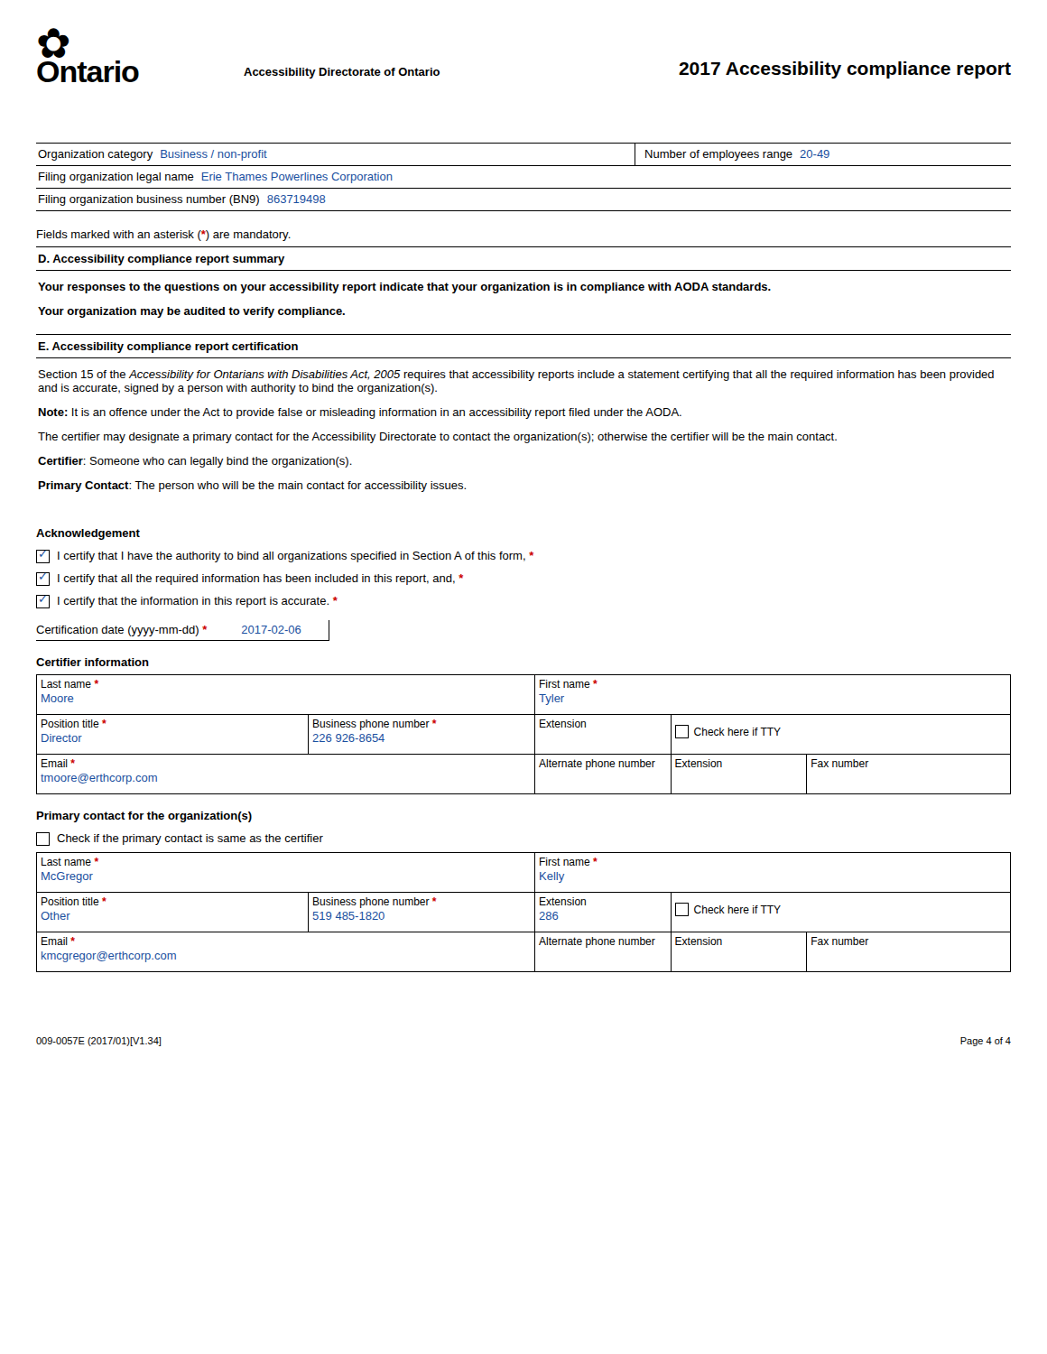✿
Ontario
Accessibility Directorate of Ontario
2017 Accessibility compliance report
Organization category Business / non-profit
Number of employees range 20-49
Filing organization legal name Erie Thames Powerlines Corporation
Filing organization business number (BN9) 863719498
Fields marked with an asterisk (*) are mandatory.
D. Accessibility compliance report summary
Your responses to the questions on your accessibility report indicate that your organization is in compliance with AODA standards.
Your organization may be audited to verify compliance.
E. Accessibility compliance report certification
Section 15 of the Accessibility for Ontarians with Disabilities Act, 2005 requires that accessibility reports include a statement certifying that all the required information has been provided and is accurate, signed by a person with authority to bind the organization(s).
Note: It is an offence under the Act to provide false or misleading information in an accessibility report filed under the AODA.
The certifier may designate a primary contact for the Accessibility Directorate to contact the organization(s); otherwise the certifier will be the main contact.
Certifier: Someone who can legally bind the organization(s).
Primary Contact: The person who will be the main contact for accessibility issues.
Acknowledgement
I certify that I have the authority to bind all organizations specified in Section A of this form, *
I certify that all the required information has been included in this report, and, *
I certify that the information in this report is accurate. *
Certification date (yyyy-mm-dd) * 2017-02-06
Certifier information
| Last name * Moore | First name * Tyler |
| Position title * Director | Business phone number * 226 926-8654 | Extension | Check here if TTY |
| Email * tmoore@erthcorp.com | Alternate phone number | Extension | Fax number |
Primary contact for the organization(s)
Check if the primary contact is same as the certifier
| Last name * McGregor | First name * Kelly |
| Position title * Other | Business phone number * 519 485-1820 | Extension 286 | Check here if TTY |
| Email * kmcgregor@erthcorp.com | Alternate phone number | Extension | Fax number |
009-0057E (2017/01)[V1.34]
Page 4 of 4